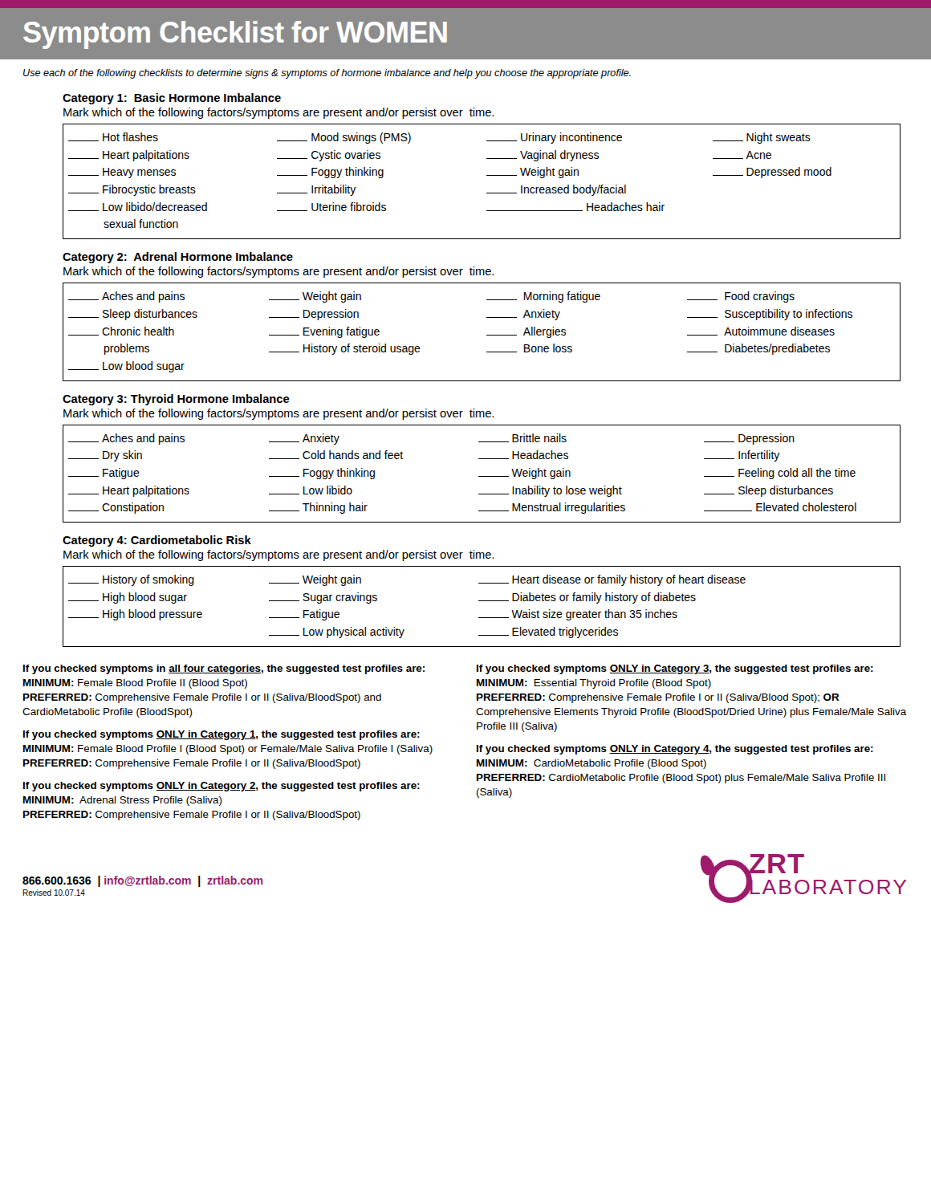Symptom Checklist for WOMEN
Use each of the following checklists to determine signs & symptoms of hormone imbalance and help you choose the appropriate profile.
Category 1: Basic Hormone Imbalance
Mark which of the following factors/symptoms are present and/or persist over time.
| Hot flashes Heart palpitations Heavy menses Fibrocystic breasts Low libido/decreased sexual function | Mood swings (PMS) Cystic ovaries Foggy thinking Irritability Uterine fibroids | Urinary incontinence Vaginal dryness Weight gain Increased body/facial Headaches hair | Night sweats Acne Depressed mood |
Category 2: Adrenal Hormone Imbalance
Mark which of the following factors/symptoms are present and/or persist over time.
| Aches and pains Sleep disturbances Chronic health problems Low blood sugar | Weight gain Depression Evening fatigue History of steroid usage | Morning fatigue Anxiety Allergies Bone loss | Food cravings Susceptibility to infections Autoimmune diseases Diabetes/prediabetes |
Category 3: Thyroid Hormone Imbalance
Mark which of the following factors/symptoms are present and/or persist over time.
| Aches and pains Dry skin Fatigue Heart palpitations Constipation | Anxiety Cold hands and feet Foggy thinking Low libido Thinning hair | Brittle nails Headaches Weight gain Inability to lose weight Menstrual irregularities | Depression Infertility Feeling cold all the time Sleep disturbances Elevated cholesterol |
Category 4: Cardiometabolic Risk
Mark which of the following factors/symptoms are present and/or persist over time.
| History of smoking High blood sugar High blood pressure | Weight gain Sugar cravings Fatigue Low physical activity | Heart disease or family history of heart disease Diabetes or family history of diabetes Waist size greater than 35 inches Elevated triglycerides |
If you checked symptoms in all four categories, the suggested test profiles are:
MINIMUM: Female Blood Profile II (Blood Spot)
PREFERRED: Comprehensive Female Profile I or II (Saliva/BloodSpot) and CardioMetabolic Profile (BloodSpot)
If you checked symptoms ONLY in Category 1, the suggested test profiles are:
MINIMUM: Female Blood Profile I (Blood Spot) or Female/Male Saliva Profile I (Saliva)
PREFERRED: Comprehensive Female Profile I or II (Saliva/BloodSpot)
If you checked symptoms ONLY in Category 2, the suggested test profiles are:
MINIMUM: Adrenal Stress Profile (Saliva)
PREFERRED: Comprehensive Female Profile I or II (Saliva/BloodSpot)
If you checked symptoms ONLY in Category 3, the suggested test profiles are:
MINIMUM: Essential Thyroid Profile (Blood Spot)
PREFERRED: Comprehensive Female Profile I or II (Saliva/Blood Spot); OR Comprehensive Elements Thyroid Profile (BloodSpot/Dried Urine) plus Female/Male Saliva Profile III (Saliva)
If you checked symptoms ONLY in Category 4, the suggested test profiles are:
MINIMUM: CardioMetabolic Profile (Blood Spot)
PREFERRED: CardioMetabolic Profile (Blood Spot) plus Female/Male Saliva Profile III (Saliva)
866.600.1636 | info@zrtlab.com | zrtlab.com
Revised 10.07.14
ZRT
LABORATORY